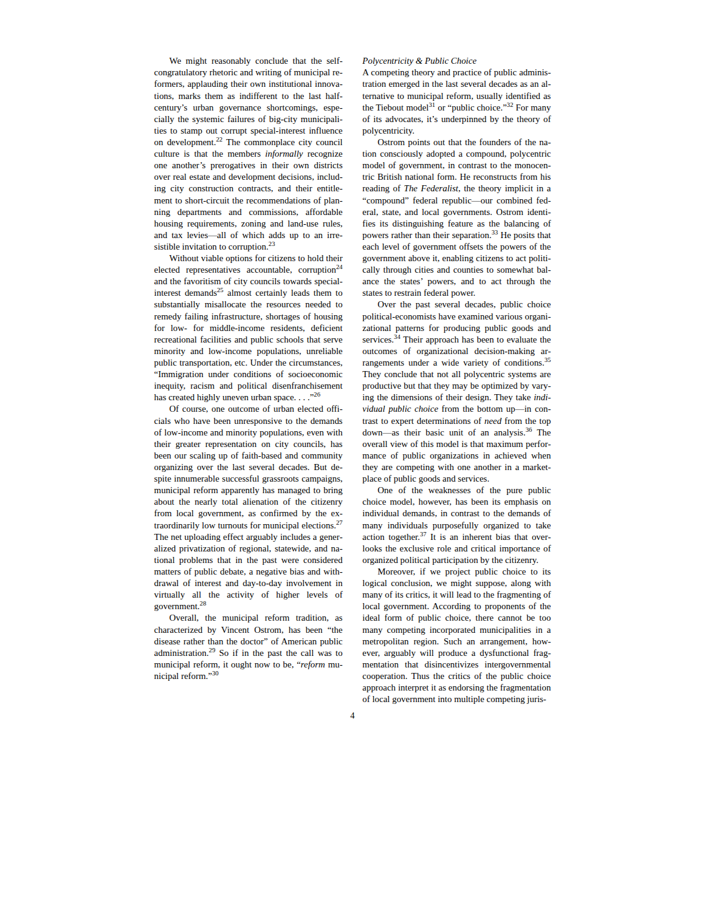We might reasonably conclude that the self-congratulatory rhetoric and writing of municipal reformers, applauding their own institutional innovations, marks them as indifferent to the last half-century’s urban governance shortcomings, especially the systemic failures of big-city municipalities to stamp out corrupt special-interest influence on development.22 The commonplace city council culture is that the members informally recognize one another’s prerogatives in their own districts over real estate and development decisions, including city construction contracts, and their entitlement to short-circuit the recommendations of planning departments and commissions, affordable housing requirements, zoning and land-use rules, and tax levies—all of which adds up to an irresistible invitation to corruption.23
Without viable options for citizens to hold their elected representatives accountable, corruption24 and the favoritism of city councils towards special-interest demands25 almost certainly leads them to substantially misallocate the resources needed to remedy failing infrastructure, shortages of housing for low- for middle-income residents, deficient recreational facilities and public schools that serve minority and low-income populations, unreliable public transportation, etc. Under the circumstances, “Immigration under conditions of socioeconomic inequity, racism and political disenfranchisement has created highly uneven urban space. . . .”26
Of course, one outcome of urban elected officials who have been unresponsive to the demands of low-income and minority populations, even with their greater representation on city councils, has been our scaling up of faith-based and community organizing over the last several decades. But despite innumerable successful grassroots campaigns, municipal reform apparently has managed to bring about the nearly total alienation of the citizenry from local government, as confirmed by the extraordinarily low turnouts for municipal elections.27 The net uploading effect arguably includes a generalized privatization of regional, statewide, and national problems that in the past were considered matters of public debate, a negative bias and withdrawal of interest and day-to-day involvement in virtually all the activity of higher levels of government.28
Overall, the municipal reform tradition, as characterized by Vincent Ostrom, has been “the disease rather than the doctor” of American public administration.29 So if in the past the call was to municipal reform, it ought now to be, “reform municipal reform.”30
Polycentricity & Public Choice
A competing theory and practice of public administration emerged in the last several decades as an alternative to municipal reform, usually identified as the Tiebout model31 or “public choice.”32 For many of its advocates, it’s underpinned by the theory of polycentricity.
Ostrom points out that the founders of the nation consciously adopted a compound, polycentric model of government, in contrast to the monocentric British national form. He reconstructs from his reading of The Federalist, the theory implicit in a “compound” federal republic—our combined federal, state, and local governments. Ostrom identifies its distinguishing feature as the balancing of powers rather than their separation.33 He posits that each level of government offsets the powers of the government above it, enabling citizens to act politically through cities and counties to somewhat balance the states’ powers, and to act through the states to restrain federal power.
Over the past several decades, public choice political-economists have examined various organizational patterns for producing public goods and services.34 Their approach has been to evaluate the outcomes of organizational decision-making arrangements under a wide variety of conditions.35 They conclude that not all polycentric systems are productive but that they may be optimized by varying the dimensions of their design. They take individual public choice from the bottom up—in contrast to expert determinations of need from the top down—as their basic unit of an analysis.36 The overall view of this model is that maximum performance of public organizations in achieved when they are competing with one another in a marketplace of public goods and services.
One of the weaknesses of the pure public choice model, however, has been its emphasis on individual demands, in contrast to the demands of many individuals purposefully organized to take action together.37 It is an inherent bias that overlooks the exclusive role and critical importance of organized political participation by the citizenry.
Moreover, if we project public choice to its logical conclusion, we might suppose, along with many of its critics, it will lead to the fragmenting of local government. According to proponents of the ideal form of public choice, there cannot be too many competing incorporated municipalities in a metropolitan region. Such an arrangement, however, arguably will produce a dysfunctional fragmentation that disincentivizes intergovernmental cooperation. Thus the critics of the public choice approach interpret it as endorsing the fragmentation of local government into multiple competing juris-
4